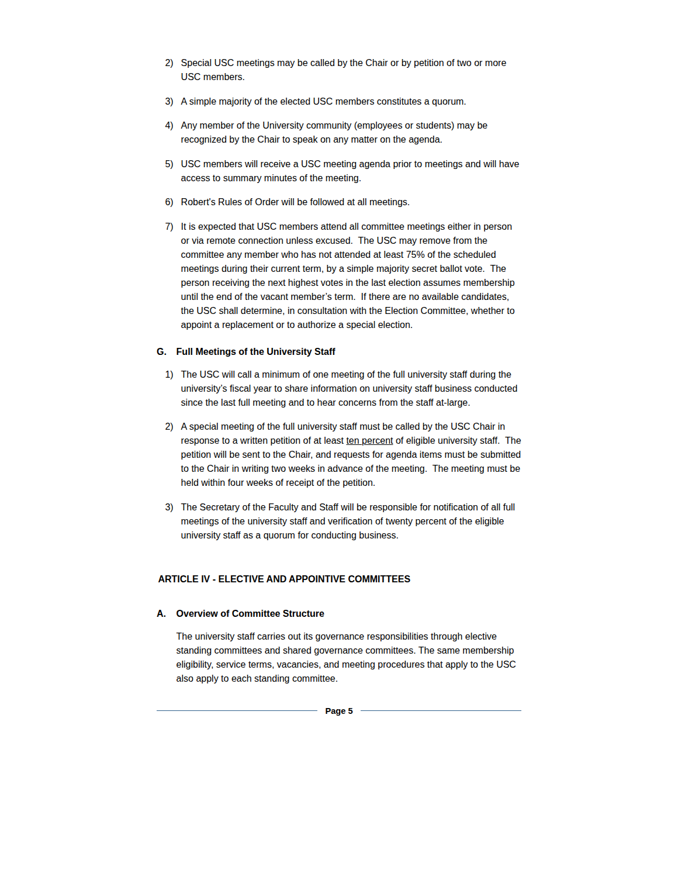2) Special USC meetings may be called by the Chair or by petition of two or more USC members.
3) A simple majority of the elected USC members constitutes a quorum.
4) Any member of the University community (employees or students) may be recognized by the Chair to speak on any matter on the agenda.
5) USC members will receive a USC meeting agenda prior to meetings and will have access to summary minutes of the meeting.
6) Robert's Rules of Order will be followed at all meetings.
7) It is expected that USC members attend all committee meetings either in person or via remote connection unless excused. The USC may remove from the committee any member who has not attended at least 75% of the scheduled meetings during their current term, by a simple majority secret ballot vote. The person receiving the next highest votes in the last election assumes membership until the end of the vacant member’s term. If there are no available candidates, the USC shall determine, in consultation with the Election Committee, whether to appoint a replacement or to authorize a special election.
G. Full Meetings of the University Staff
1) The USC will call a minimum of one meeting of the full university staff during the university’s fiscal year to share information on university staff business conducted since the last full meeting and to hear concerns from the staff at-large.
2) A special meeting of the full university staff must be called by the USC Chair in response to a written petition of at least ten percent of eligible university staff. The petition will be sent to the Chair, and requests for agenda items must be submitted to the Chair in writing two weeks in advance of the meeting. The meeting must be held within four weeks of receipt of the petition.
3) The Secretary of the Faculty and Staff will be responsible for notification of all full meetings of the university staff and verification of twenty percent of the eligible university staff as a quorum for conducting business.
ARTICLE IV - ELECTIVE AND APPOINTIVE COMMITTEES
A. Overview of Committee Structure
The university staff carries out its governance responsibilities through elective standing committees and shared governance committees. The same membership eligibility, service terms, vacancies, and meeting procedures that apply to the USC also apply to each standing committee.
Page 5